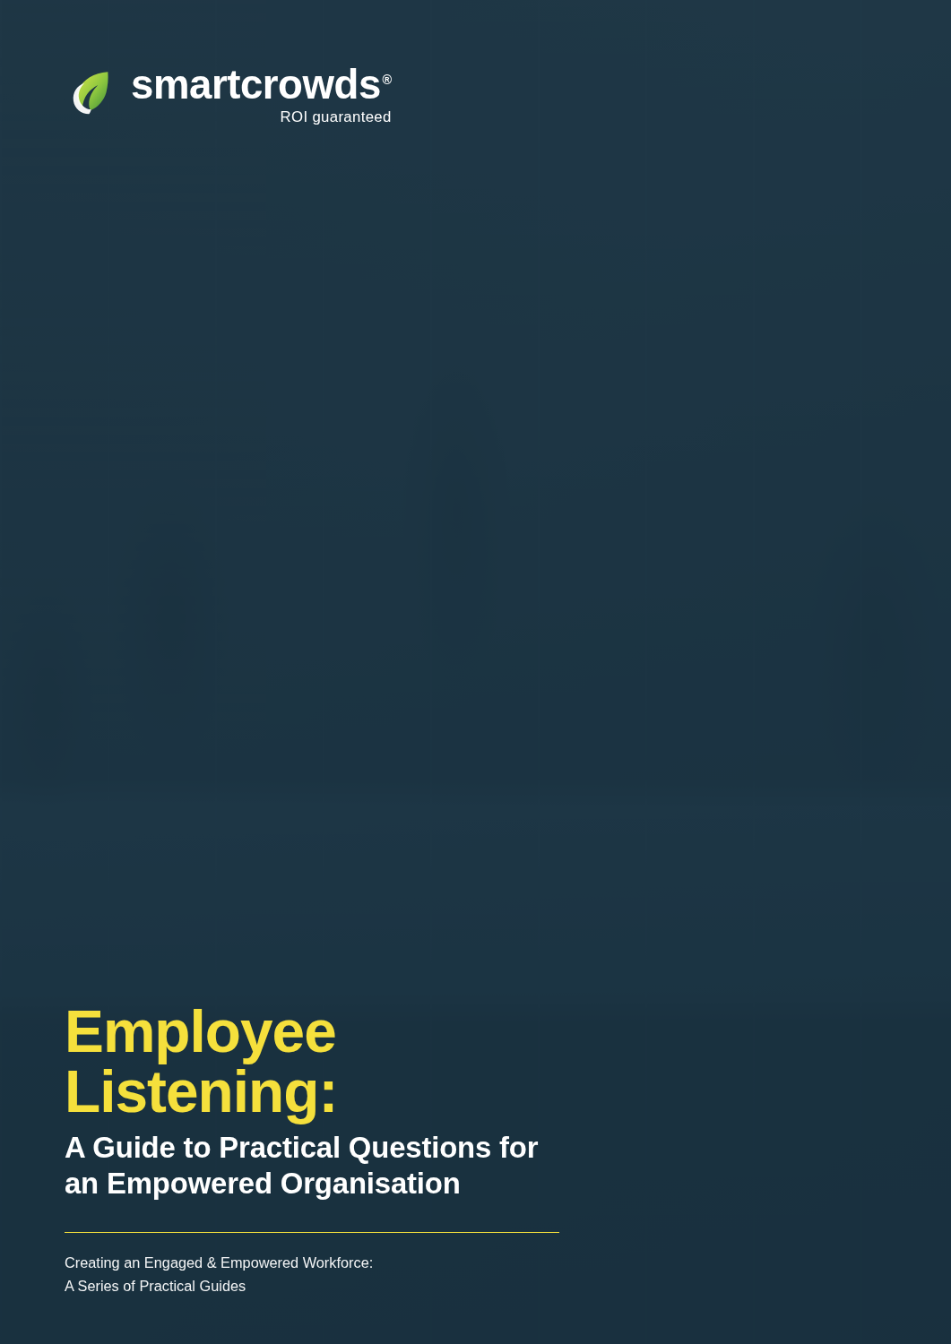smartcrowds®
ROI guaranteed
Employee
Listening:
A Guide to Practical Questions for an Empowered Organisation
Creating an Engaged & Empowered Workforce: A Series of Practical Guides